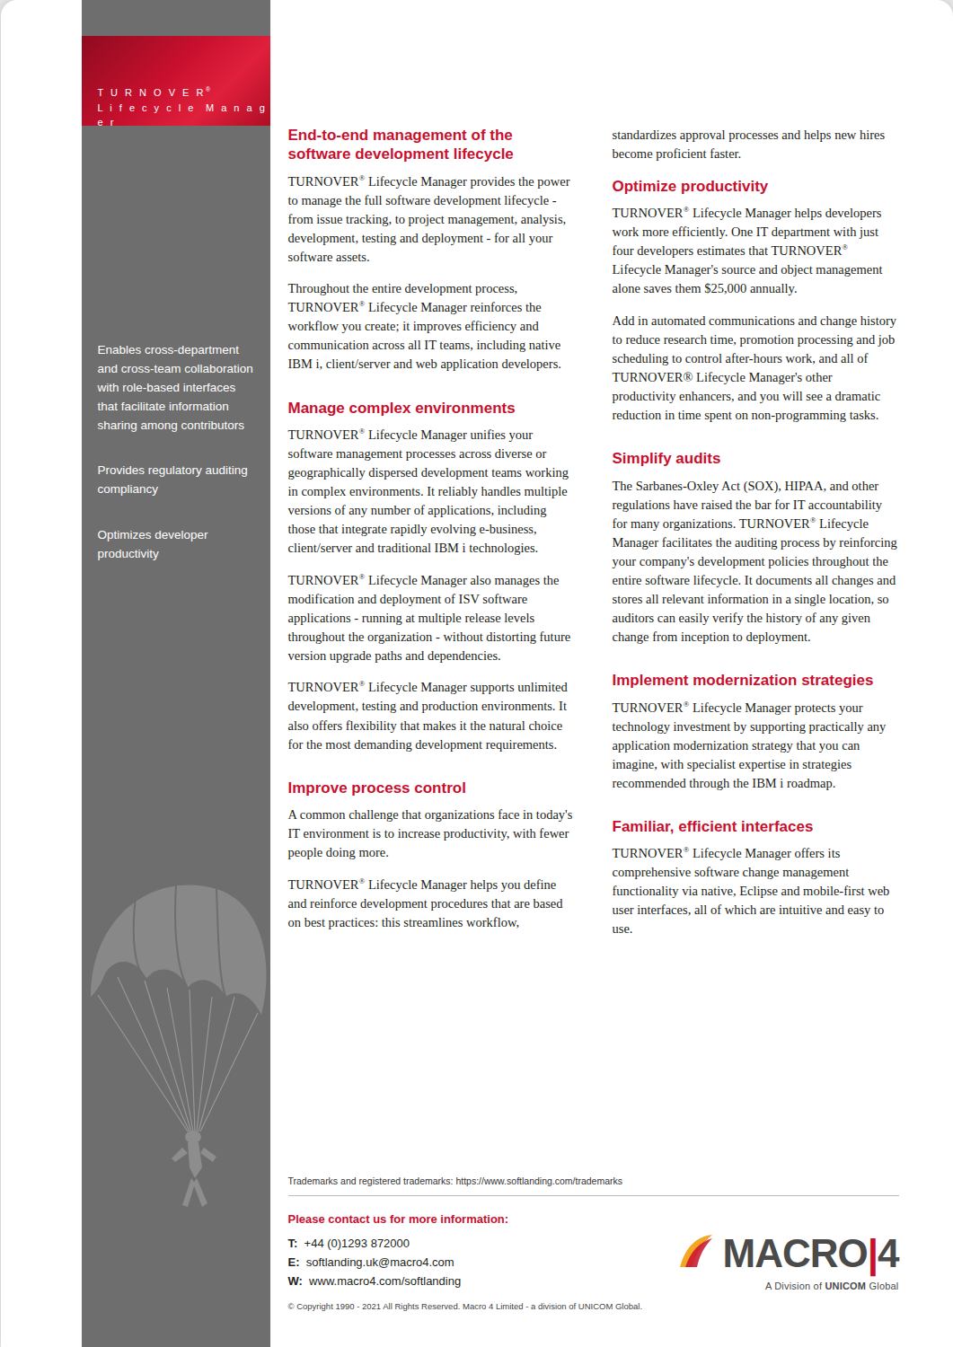Enables cross-department and cross-team collaboration with role-based interfaces that facilitate information sharing among contributors
Provides regulatory auditing compliancy
Optimizes developer productivity
T U R N O V E R®
L i f e c y c l e M a n a g e r
End-to-end management of the software development lifecycle
TURNOVER® Lifecycle Manager provides the power to manage the full software development lifecycle - from issue tracking, to project management, analysis, development, testing and deployment - for all your software assets.
Throughout the entire development process, TURNOVER® Lifecycle Manager reinforces the workflow you create; it improves efficiency and communication across all IT teams, including native IBM i, client/server and web application developers.
Manage complex environments
TURNOVER® Lifecycle Manager unifies your software management processes across diverse or geographically dispersed development teams working in complex environments. It reliably handles multiple versions of any number of applications, including those that integrate rapidly evolving e-business, client/server and traditional IBM i technologies.
TURNOVER® Lifecycle Manager also manages the modification and deployment of ISV software applications - running at multiple release levels throughout the organization - without distorting future version upgrade paths and dependencies.
TURNOVER® Lifecycle Manager supports unlimited development, testing and production environments. It also offers flexibility that makes it the natural choice for the most demanding development requirements.
Improve process control
A common challenge that organizations face in today's IT environment is to increase productivity, with fewer people doing more.
TURNOVER® Lifecycle Manager helps you define and reinforce development procedures that are based on best practices: this streamlines workflow, standardizes approval processes and helps new hires become proficient faster.
Optimize productivity
TURNOVER® Lifecycle Manager helps developers work more efficiently. One IT department with just four developers estimates that TURNOVER® Lifecycle Manager's source and object management alone saves them $25,000 annually.
Add in automated communications and change history to reduce research time, promotion processing and job scheduling to control after-hours work, and all of TURNOVER® Lifecycle Manager's other productivity enhancers, and you will see a dramatic reduction in time spent on non-programming tasks.
Simplify audits
The Sarbanes-Oxley Act (SOX), HIPAA, and other regulations have raised the bar for IT accountability for many organizations. TURNOVER® Lifecycle Manager facilitates the auditing process by reinforcing your company's development policies throughout the entire software lifecycle. It documents all changes and stores all relevant information in a single location, so auditors can easily verify the history of any given change from inception to deployment.
Implement modernization strategies
TURNOVER® Lifecycle Manager protects your technology investment by supporting practically any application modernization strategy that you can imagine, with specialist expertise in strategies recommended through the IBM i roadmap.
Familiar, efficient interfaces
TURNOVER® Lifecycle Manager offers its comprehensive software change management functionality via native, Eclipse and mobile-first web user interfaces, all of which are intuitive and easy to use.
Trademarks and registered trademarks: https://www.softlanding.com/trademarks
Please contact us for more information:
T: +44 (0)1293 872000
E: softlanding.uk@macro4.com
W: www.macro4.com/softlanding
MACRO|4
A Division of UNICOM Global
© Copyright 1990 - 2021 All Rights Reserved. Macro 4 Limited - a division of UNICOM Global.